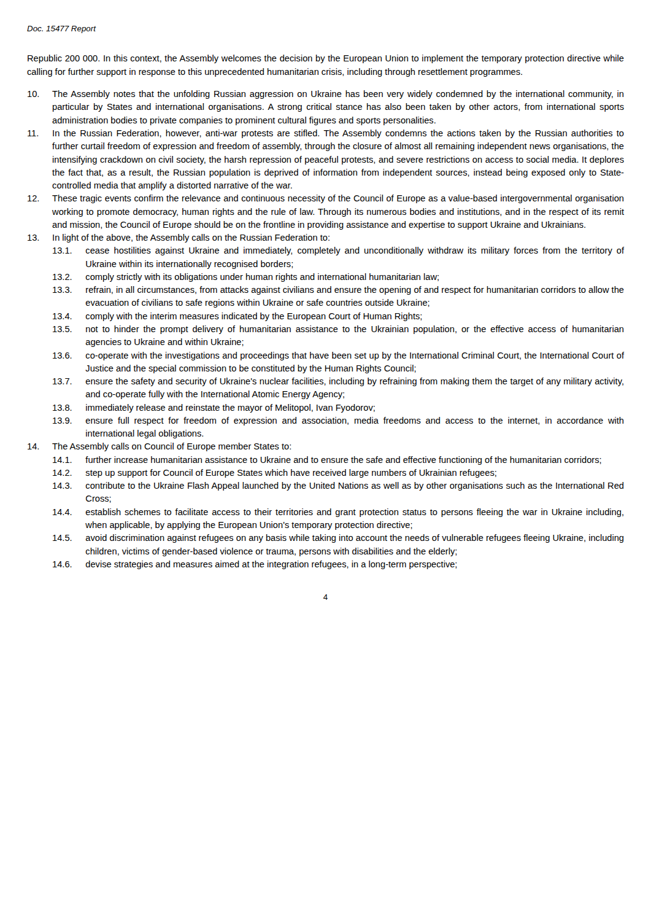Doc. 15477 Report
Republic 200 000. In this context, the Assembly welcomes the decision by the European Union to implement the temporary protection directive while calling for further support in response to this unprecedented humanitarian crisis, including through resettlement programmes.
10.
The Assembly notes that the unfolding Russian aggression on Ukraine has been very widely condemned by the international community, in particular by States and international organisations. A strong critical stance has also been taken by other actors, from international sports administration bodies to private companies to prominent cultural figures and sports personalities.
11.
In the Russian Federation, however, anti-war protests are stifled. The Assembly condemns the actions taken by the Russian authorities to further curtail freedom of expression and freedom of assembly, through the closure of almost all remaining independent news organisations, the intensifying crackdown on civil society, the harsh repression of peaceful protests, and severe restrictions on access to social media. It deplores the fact that, as a result, the Russian population is deprived of information from independent sources, instead being exposed only to State-controlled media that amplify a distorted narrative of the war.
12.
These tragic events confirm the relevance and continuous necessity of the Council of Europe as a value-based intergovernmental organisation working to promote democracy, human rights and the rule of law. Through its numerous bodies and institutions, and in the respect of its remit and mission, the Council of Europe should be on the frontline in providing assistance and expertise to support Ukraine and Ukrainians.
13.
In light of the above, the Assembly calls on the Russian Federation to:
13.1.
cease hostilities against Ukraine and immediately, completely and unconditionally withdraw its military forces from the territory of Ukraine within its internationally recognised borders;
13.2.
comply strictly with its obligations under human rights and international humanitarian law;
13.3.
refrain, in all circumstances, from attacks against civilians and ensure the opening of and respect for humanitarian corridors to allow the evacuation of civilians to safe regions within Ukraine or safe countries outside Ukraine;
13.4.
comply with the interim measures indicated by the European Court of Human Rights;
13.5.
not to hinder the prompt delivery of humanitarian assistance to the Ukrainian population, or the effective access of humanitarian agencies to Ukraine and within Ukraine;
13.6.
co-operate with the investigations and proceedings that have been set up by the International Criminal Court, the International Court of Justice and the special commission to be constituted by the Human Rights Council;
13.7.
ensure the safety and security of Ukraine's nuclear facilities, including by refraining from making them the target of any military activity, and co-operate fully with the International Atomic Energy Agency;
13.8.
immediately release and reinstate the mayor of Melitopol, Ivan Fyodorov;
13.9.
ensure full respect for freedom of expression and association, media freedoms and access to the internet, in accordance with international legal obligations.
14.
The Assembly calls on Council of Europe member States to:
14.1.
further increase humanitarian assistance to Ukraine and to ensure the safe and effective functioning of the humanitarian corridors;
14.2.
step up support for Council of Europe States which have received large numbers of Ukrainian refugees;
14.3.
contribute to the Ukraine Flash Appeal launched by the United Nations as well as by other organisations such as the International Red Cross;
14.4.
establish schemes to facilitate access to their territories and grant protection status to persons fleeing the war in Ukraine including, when applicable, by applying the European Union's temporary protection directive;
14.5.
avoid discrimination against refugees on any basis while taking into account the needs of vulnerable refugees fleeing Ukraine, including children, victims of gender-based violence or trauma, persons with disabilities and the elderly;
14.6.
devise strategies and measures aimed at the integration refugees, in a long-term perspective;
4